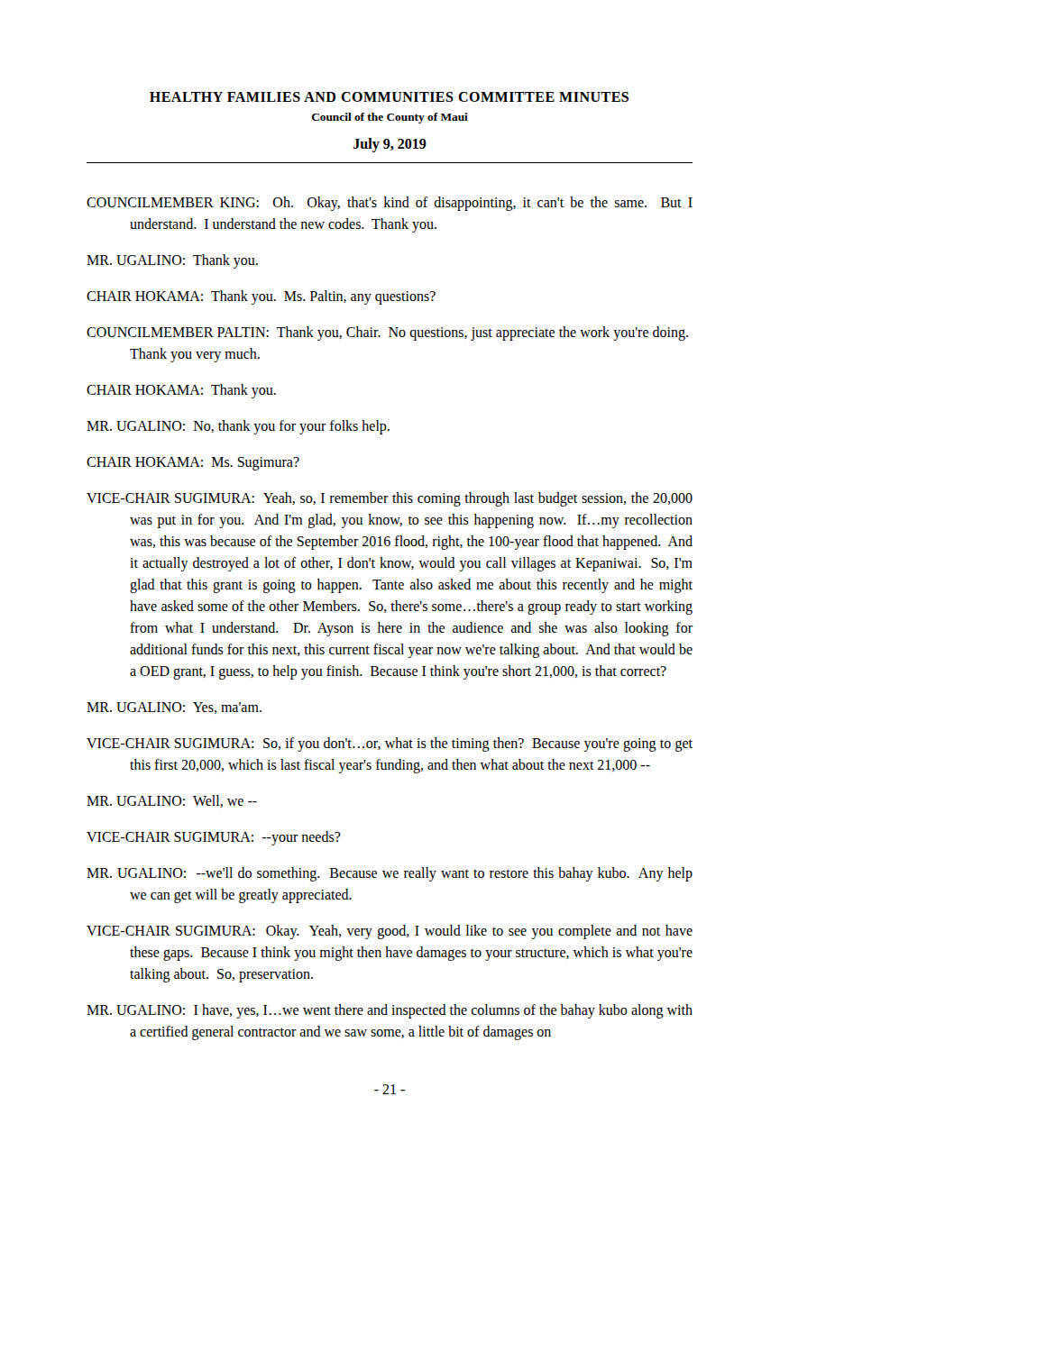HEALTHY FAMILIES AND COMMUNITIES COMMITTEE MINUTES
Council of the County of Maui
July 9, 2019
COUNCILMEMBER KING: Oh. Okay, that's kind of disappointing, it can't be the same. But I understand. I understand the new codes. Thank you.
MR. UGALINO: Thank you.
CHAIR HOKAMA: Thank you. Ms. Paltin, any questions?
COUNCILMEMBER PALTIN: Thank you, Chair. No questions, just appreciate the work you're doing. Thank you very much.
CHAIR HOKAMA: Thank you.
MR. UGALINO: No, thank you for your folks help.
CHAIR HOKAMA: Ms. Sugimura?
VICE-CHAIR SUGIMURA: Yeah, so, I remember this coming through last budget session, the 20,000 was put in for you. And I'm glad, you know, to see this happening now. If…my recollection was, this was because of the September 2016 flood, right, the 100-year flood that happened. And it actually destroyed a lot of other, I don't know, would you call villages at Kepaniwai. So, I'm glad that this grant is going to happen. Tante also asked me about this recently and he might have asked some of the other Members. So, there's some…there's a group ready to start working from what I understand. Dr. Ayson is here in the audience and she was also looking for additional funds for this next, this current fiscal year now we're talking about. And that would be a OED grant, I guess, to help you finish. Because I think you're short 21,000, is that correct?
MR. UGALINO: Yes, ma'am.
VICE-CHAIR SUGIMURA: So, if you don't…or, what is the timing then? Because you're going to get this first 20,000, which is last fiscal year's funding, and then what about the next 21,000 --
MR. UGALINO: Well, we --
VICE-CHAIR SUGIMURA: --your needs?
MR. UGALINO: --we'll do something. Because we really want to restore this bahay kubo. Any help we can get will be greatly appreciated.
VICE-CHAIR SUGIMURA: Okay. Yeah, very good, I would like to see you complete and not have these gaps. Because I think you might then have damages to your structure, which is what you're talking about. So, preservation.
MR. UGALINO: I have, yes, I…we went there and inspected the columns of the bahay kubo along with a certified general contractor and we saw some, a little bit of damages on
- 21 -